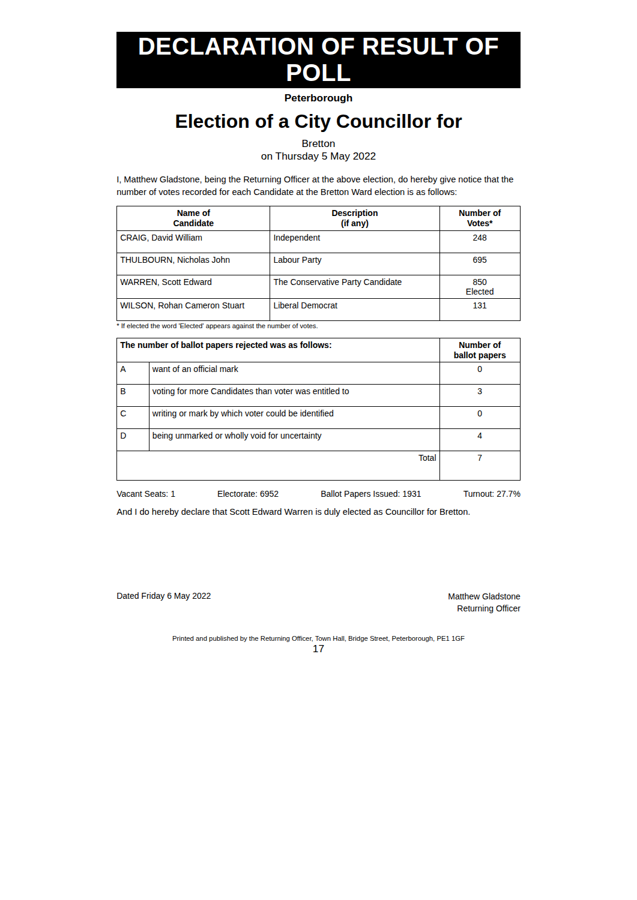DECLARATION OF RESULT OF POLL
Peterborough
Election of a City Councillor for
Bretton
on Thursday 5 May 2022
I, Matthew Gladstone, being the Returning Officer at the above election, do hereby give notice that the number of votes recorded for each Candidate at the Bretton Ward election is as follows:
| Name of Candidate | Description (if any) | Number of Votes* |
| --- | --- | --- |
| CRAIG, David William | Independent | 248 |
| THULBOURN, Nicholas John | Labour Party | 695 |
| WARREN, Scott Edward | The Conservative Party Candidate | 850 Elected |
| WILSON, Rohan Cameron Stuart | Liberal Democrat | 131 |
* If elected the word 'Elected' appears against the number of votes.
| The number of ballot papers rejected was as follows: | Number of ballot papers |
| --- | --- |
| A | want of an official mark | 0 |
| B | voting for more Candidates than voter was entitled to | 3 |
| C | writing or mark by which voter could be identified | 0 |
| D | being unmarked or wholly void for uncertainty | 4 |
| Total | 7 |
Vacant Seats: 1 Electorate: 6952 Ballot Papers Issued: 1931 Turnout: 27.7%
And I do hereby declare that Scott Edward Warren is duly elected as Councillor for Bretton.
Dated Friday 6 May 2022
Matthew Gladstone
Returning Officer
Printed and published by the Returning Officer, Town Hall, Bridge Street, Peterborough, PE1 1GF
17